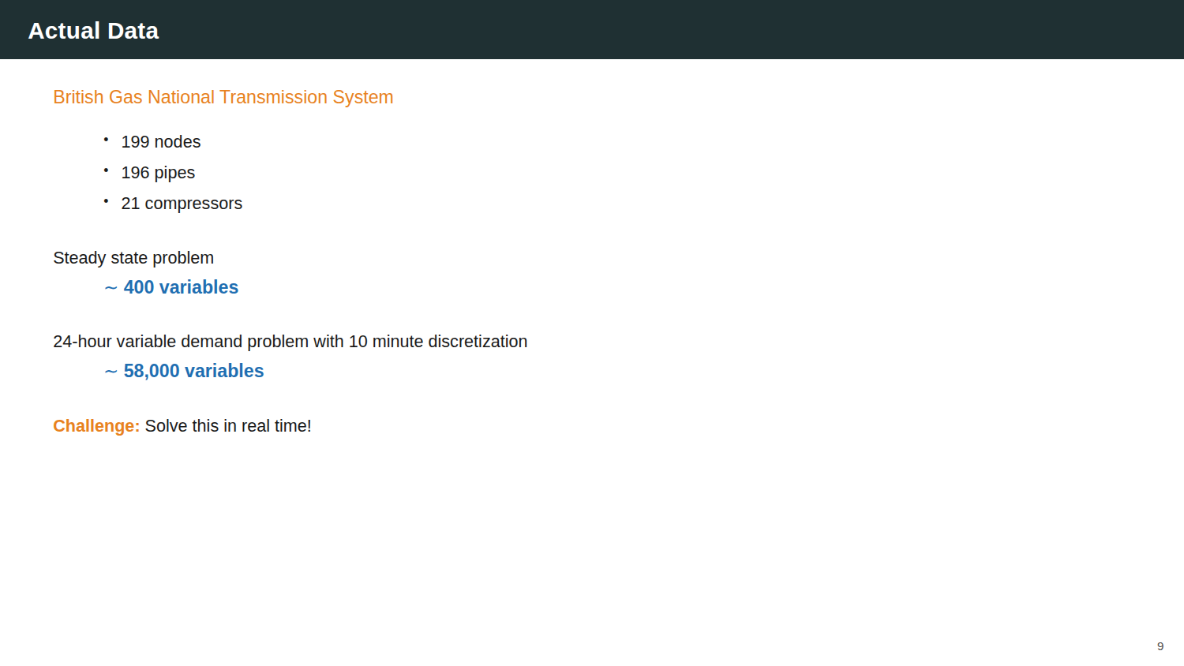Actual Data
British Gas National Transmission System
199 nodes
196 pipes
21 compressors
Steady state problem
∼ 400 variables
24-hour variable demand problem with 10 minute discretization
∼ 58,000 variables
Challenge: Solve this in real time!
9